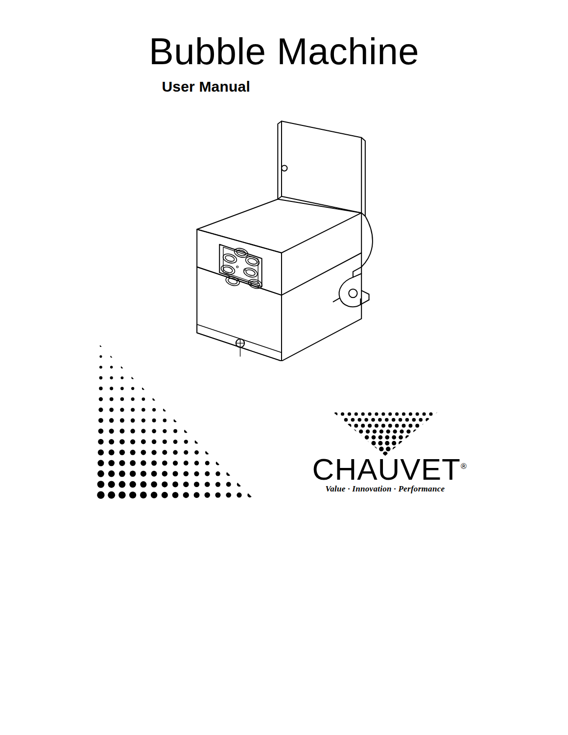Bubble Machine
User Manual
CHAUVET®
Value · Innovation · Performance